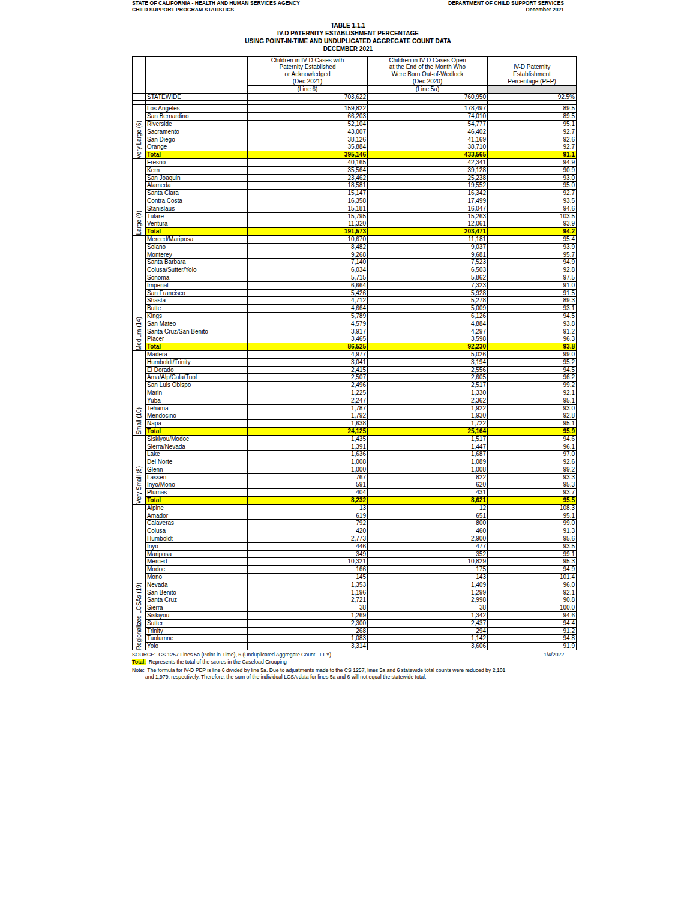STATE OF CALIFORNIA - HEALTH AND HUMAN SERVICES AGENCY
CHILD SUPPORT PROGRAM STATISTICS
DEPARTMENT OF CHILD SUPPORT SERVICES
December 2021
TABLE 1.1.1
IV-D PATERNITY ESTABLISHMENT PERCENTAGE
USING POINT-IN-TIME AND UNDUPLICATED AGGREGATE COUNT DATA
DECEMBER 2021
| | | Children in IV-D Cases with Paternity Established or Acknowledged (Dec 2021) | Children in IV-D Cases Open at the End of the Month Who Were Born Out-of-Wedlock (Dec 2020) | IV-D Paternity Establishment Percentage (PEP) |
| (Line 6) | (Line 5a) | |
| | STATEWIDE | 703,622 | 760,950 | 92.5% |
| Very Large (6) | Los Angeles | 159,822 | 178,497 | 89.5 |
| San Bernardino | 66,203 | 74,010 | 89.5 |
| Riverside | 52,104 | 54,777 | 95.1 |
| Sacramento | 43,007 | 46,402 | 92.7 |
| San Diego | 38,126 | 41,169 | 92.6 |
| Orange | 35,884 | 38,710 | 92.7 |
| Total | 395,146 | 433,565 | 91.1 |
| Large (9) | Fresno | 40,165 | 42,341 | 94.9 |
| Kern | 35,564 | 39,128 | 90.9 |
| San Joaquin | 23,462 | 25,238 | 93.0 |
| Alameda | 18,581 | 19,552 | 95.0 |
| Santa Clara | 15,147 | 16,342 | 92.7 |
| Contra Costa | 16,358 | 17,499 | 93.5 |
| Stanislaus | 15,181 | 16,047 | 94.6 |
| Tulare | 15,795 | 15,263 | 103.5 |
| Ventura | 11,320 | 12,061 | 93.9 |
| Total | 191,573 | 203,471 | 94.2 |
| Medium (14) | Merced/Mariposa | 10,670 | 11,181 | 95.4 |
| Solano | 8,482 | 9,037 | 93.9 |
| Monterey | 9,268 | 9,681 | 95.7 |
| Santa Barbara | 7,140 | 7,523 | 94.9 |
| Colusa/Sutter/Yolo | 6,034 | 6,503 | 92.8 |
| Sonoma | 5,715 | 5,862 | 97.5 |
| Imperial | 6,664 | 7,323 | 91.0 |
| San Francisco | 5,426 | 5,928 | 91.5 |
| Shasta | 4,712 | 5,278 | 89.3 |
| Butte | 4,664 | 5,009 | 93.1 |
| Kings | 5,789 | 6,126 | 94.5 |
| San Mateo | 4,579 | 4,884 | 93.8 |
| Santa Cruz/San Benito | 3,917 | 4,297 | 91.2 |
| Placer | 3,465 | 3,598 | 96.3 |
| Total | 86,525 | 92,230 | 93.8 |
| Small (10) | Madera | 4,977 | 5,026 | 99.0 |
| Humboldt/Trinity | 3,041 | 3,194 | 95.2 |
| El Dorado | 2,415 | 2,556 | 94.5 |
| Ama/Alp/Cala/Tuol | 2,507 | 2,605 | 96.2 |
| San Luis Obispo | 2,496 | 2,517 | 99.2 |
| Marin | 1,225 | 1,330 | 92.1 |
| Yuba | 2,247 | 2,362 | 95.1 |
| Tehama | 1,787 | 1,922 | 93.0 |
| Mendocino | 1,792 | 1,930 | 92.8 |
| Napa | 1,638 | 1,722 | 95.1 |
| Total | 24,125 | 25,164 | 95.9 |
| Very Small (8) | Siskiyou/Modoc | 1,435 | 1,517 | 94.6 |
| Sierra/Nevada | 1,391 | 1,447 | 96.1 |
| Lake | 1,636 | 1,687 | 97.0 |
| Del Norte | 1,008 | 1,089 | 92.6 |
| Glenn | 1,000 | 1,008 | 99.2 |
| Lassen | 767 | 822 | 93.3 |
| Inyo/Mono | 591 | 620 | 95.3 |
| Plumas | 404 | 431 | 93.7 |
| Total | 8,232 | 8,621 | 95.5 |
| Regionalized LCSAs (19) | Alpine | 13 | 12 | 108.3 |
| Amador | 619 | 651 | 95.1 |
| Calaveras | 792 | 800 | 99.0 |
| Colusa | 420 | 460 | 91.3 |
| Humboldt | 2,773 | 2,900 | 95.6 |
| Inyo | 446 | 477 | 93.5 |
| Mariposa | 349 | 352 | 99.1 |
| Merced | 10,321 | 10,829 | 95.3 |
| Modoc | 166 | 175 | 94.9 |
| Mono | 145 | 143 | 101.4 |
| Nevada | 1,353 | 1,409 | 96.0 |
| San Benito | 1,196 | 1,299 | 92.1 |
| Santa Cruz | 2,721 | 2,998 | 90.8 |
| Sierra | 38 | 38 | 100.0 |
| Siskiyou | 1,269 | 1,342 | 94.6 |
| Sutter | 2,300 | 2,437 | 94.4 |
| Trinity | 268 | 294 | 91.2 |
| Tuolumne | 1,083 | 1,142 | 94.8 |
| Yolo | 3,314 | 3,606 | 91.9 |
SOURCE: CS 1257 Lines 5a (Point-in-Time), 6 (Unduplicated Aggregate Count - FFY) 1/4/2022
Total: Represents the total of the scores in the Caseload Grouping
Note: The formula for IV-D PEP is line 6 divided by line 5a. Due to adjustments made to the CS 1257, lines 5a and 6 statewide total counts were reduced by 2,101
and 1,979, respectively. Therefore, the sum of the individual LCSA data for lines 5a and 6 will not equal the statewide total.